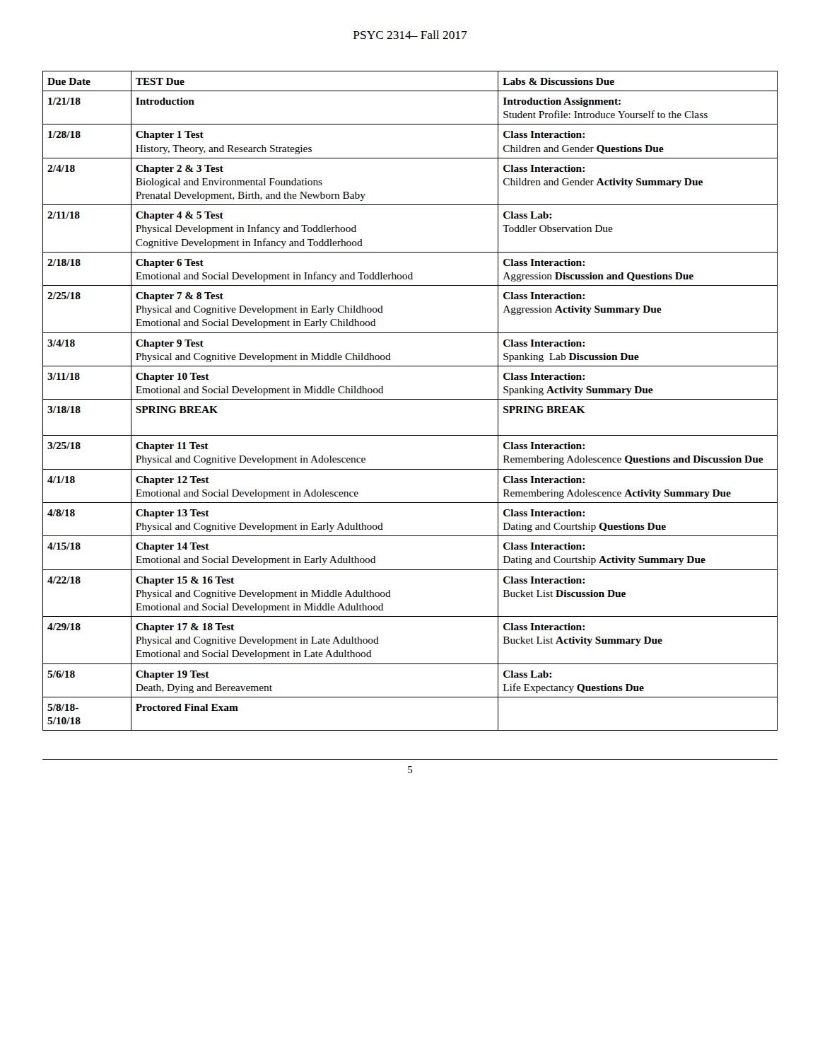PSYC 2314– Fall 2017
| Due Date | TEST Due | Labs & Discussions Due |
| --- | --- | --- |
| 1/21/18 | Introduction | Introduction Assignment: Student Profile: Introduce Yourself to the Class |
| 1/28/18 | Chapter 1 Test History, Theory, and Research Strategies | Class Interaction: Children and Gender Questions Due |
| 2/4/18 | Chapter 2 & 3 Test Biological and Environmental Foundations Prenatal Development, Birth, and the Newborn Baby | Class Interaction: Children and Gender Activity Summary Due |
| 2/11/18 | Chapter 4 & 5 Test Physical Development in Infancy and Toddlerhood Cognitive Development in Infancy and Toddlerhood | Class Lab: Toddler Observation Due |
| 2/18/18 | Chapter 6 Test Emotional and Social Development in Infancy and Toddlerhood | Class Interaction: Aggression Discussion and Questions Due |
| 2/25/18 | Chapter 7 & 8 Test Physical and Cognitive Development in Early Childhood Emotional and Social Development in Early Childhood | Class Interaction: Aggression Activity Summary Due |
| 3/4/18 | Chapter 9 Test Physical and Cognitive Development in Middle Childhood | Class Interaction: Spanking Lab Discussion Due |
| 3/11/18 | Chapter 10 Test Emotional and Social Development in Middle Childhood | Class Interaction: Spanking Activity Summary Due |
| 3/18/18 | SPRING BREAK | SPRING BREAK |
| 3/25/18 | Chapter 11 Test Physical and Cognitive Development in Adolescence | Class Interaction: Remembering Adolescence Questions and Discussion Due |
| 4/1/18 | Chapter 12 Test Emotional and Social Development in Adolescence | Class Interaction: Remembering Adolescence Activity Summary Due |
| 4/8/18 | Chapter 13 Test Physical and Cognitive Development in Early Adulthood | Class Interaction: Dating and Courtship Questions Due |
| 4/15/18 | Chapter 14 Test Emotional and Social Development in Early Adulthood | Class Interaction: Dating and Courtship Activity Summary Due |
| 4/22/18 | Chapter 15 & 16 Test Physical and Cognitive Development in Middle Adulthood Emotional and Social Development in Middle Adulthood | Class Interaction: Bucket List Discussion Due |
| 4/29/18 | Chapter 17 & 18 Test Physical and Cognitive Development in Late Adulthood Emotional and Social Development in Late Adulthood | Class Interaction: Bucket List Activity Summary Due |
| 5/6/18 | Chapter 19 Test Death, Dying and Bereavement | Class Lab: Life Expectancy Questions Due |
| 5/8/18- 5/10/18 | Proctored Final Exam | |
5